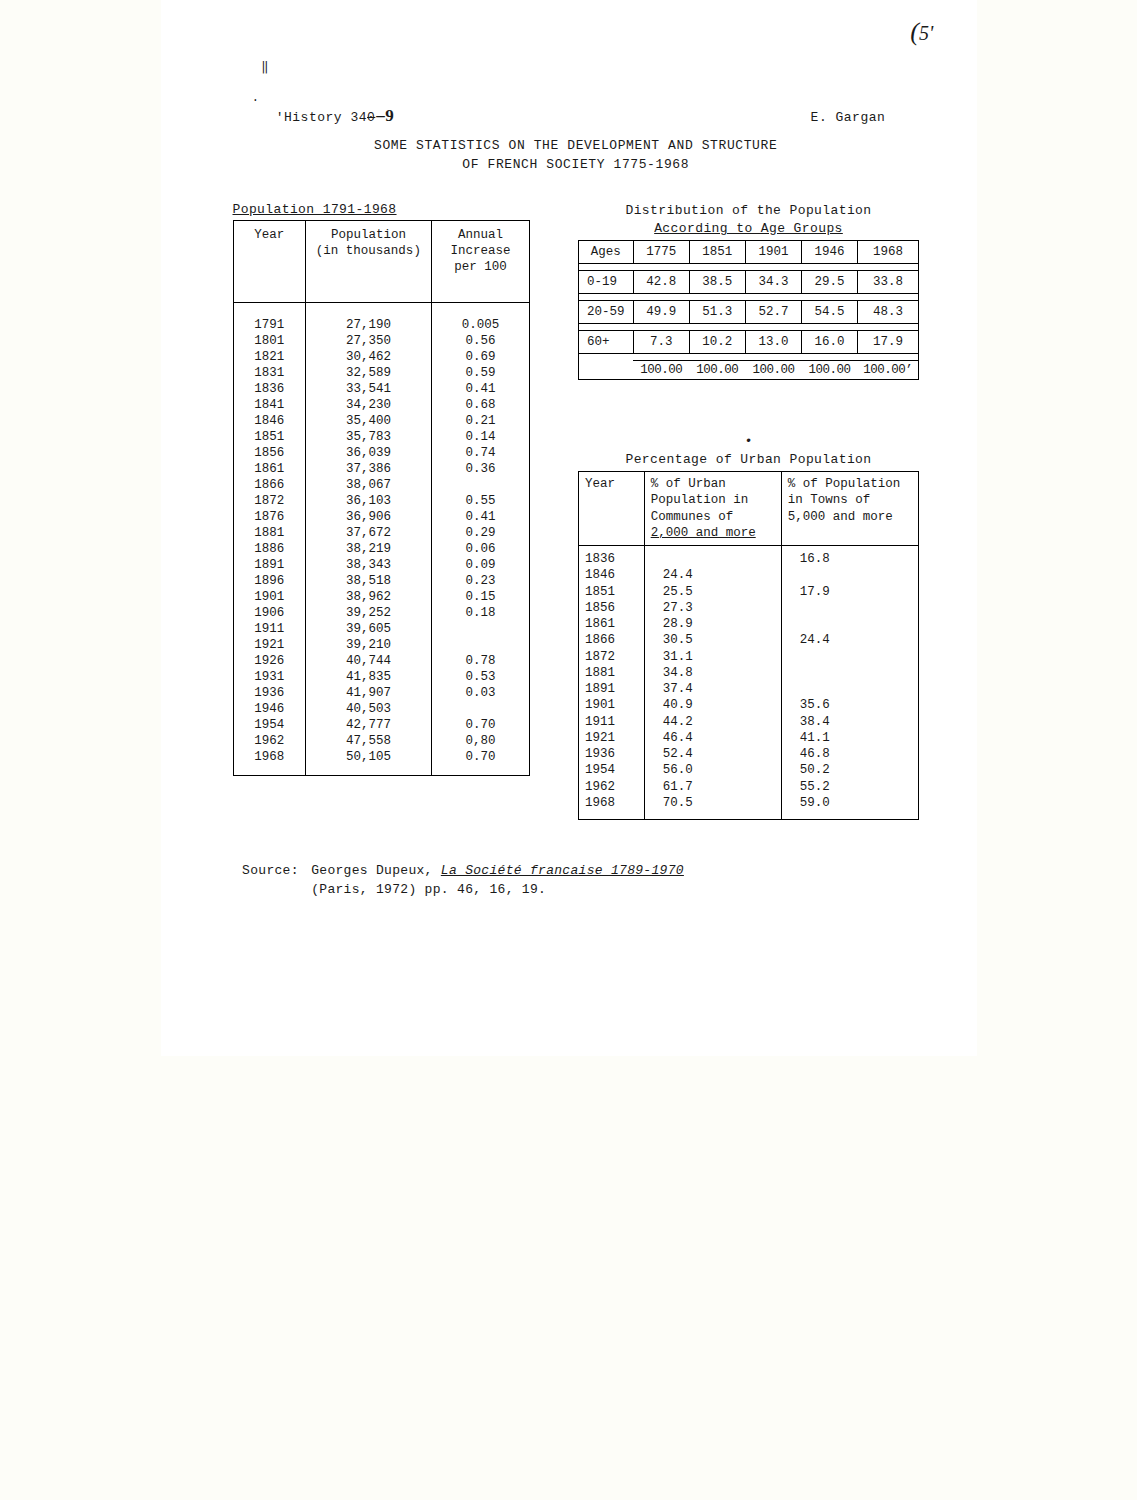(5'
‖
.
'History 340–9
E. Gargan
SOME STATISTICS ON THE DEVELOPMENT AND STRUCTURE
OF FRENCH SOCIETY 1775-1968
Population 1791-1968
| Year | Population (in thousands) | Annual Increase per 100 |
| --- | --- | --- |
| 1791 | 27,190 | 0.005 |
| 1801 | 27,350 | 0.56 |
| 1821 | 30,462 | 0.69 |
| 1831 | 32,589 | 0.59 |
| 1836 | 33,541 | 0.41 |
| 1841 | 34,230 | 0.68 |
| 1846 | 35,400 | 0.21 |
| 1851 | 35,783 | 0.14 |
| 1856 | 36,039 | 0.74 |
| 1861 | 37,386 | 0.36 |
| 1866 | 38,067 | |
| 1872 | 36,103 | 0.55 |
| 1876 | 36,906 | 0.41 |
| 1881 | 37,672 | 0.29 |
| 1886 | 38,219 | 0.06 |
| 1891 | 38,343 | 0.09 |
| 1896 | 38,518 | 0.23 |
| 1901 | 38,962 | 0.15 |
| 1906 | 39,252 | 0.18 |
| 1911 | 39,605 | |
| 1921 | 39,210 | |
| 1926 | 40,744 | 0.78 |
| 1931 | 41,835 | 0.53 |
| 1936 | 41,907 | 0.03 |
| 1946 | 40,503 | |
| 1954 | 42,777 | 0.70 |
| 1962 | 47,558 | 0,80 |
| 1968 | 50,105 | 0.70 |
Distribution of the Population
According to Age Groups
| Ages | 1775 | 1851 | 1901 | 1946 | 1968 |
| --- | --- | --- | --- | --- | --- |
| 0-19 | 42.8 | 38.5 | 34.3 | 29.5 | 33.8 |
| 20-59 | 49.9 | 51.3 | 52.7 | 54.5 | 48.3 |
| 60+ | 7.3 | 10.2 | 13.0 | 16.0 | 17.9 |
| | 100.00 | 100.00 | 100.00 | 100.00 | 100.00’ |
•
Percentage of Urban Population
| Year | % of Urban Population in Communes of 2,000 and more | % of Population in Towns of 5,000 and more |
| --- | --- | --- |
| 1836 | | 16.8 |
| 1846 | 24.4 | |
| 1851 | 25.5 | 17.9 |
| 1856 | 27.3 | |
| 1861 | 28.9 | |
| 1866 | 30.5 | 24.4 |
| 1872 | 31.1 | |
| 1881 | 34.8 | |
| 1891 | 37.4 | |
| 1901 | 40.9 | 35.6 |
| 1911 | 44.2 | 38.4 |
| 1921 | 46.4 | 41.1 |
| 1936 | 52.4 | 46.8 |
| 1954 | 56.0 | 50.2 |
| 1962 | 61.7 | 55.2 |
| 1968 | 70.5 | 59.0 |
Source: Georges Dupeux, La Société francaise 1789-1970
(Paris, 1972) pp. 46, 16, 19.